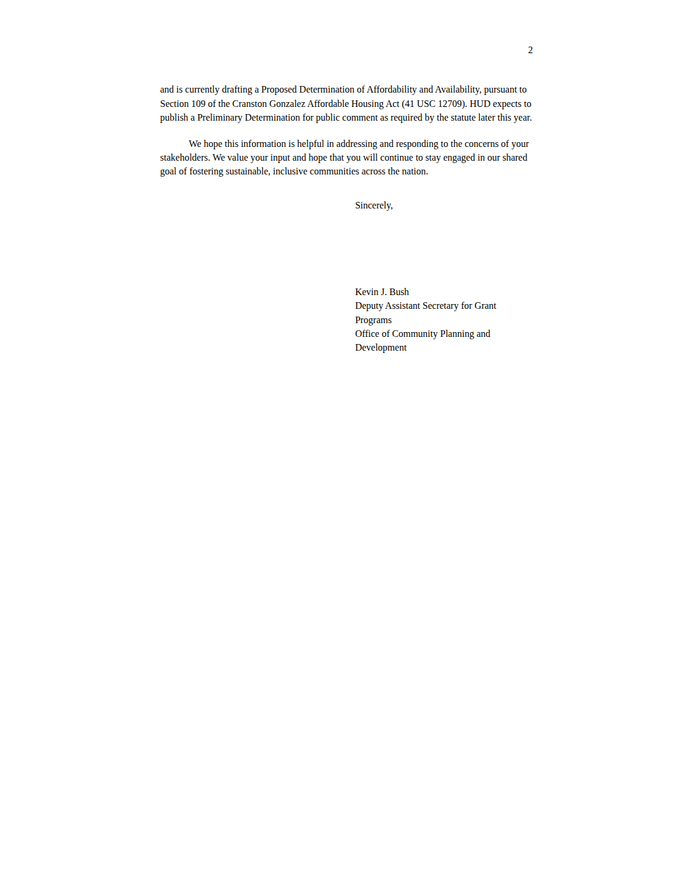2
and is currently drafting a Proposed Determination of Affordability and Availability, pursuant to Section 109 of the Cranston Gonzalez Affordable Housing Act (41 USC 12709). HUD expects to publish a Preliminary Determination for public comment as required by the statute later this year.
We hope this information is helpful in addressing and responding to the concerns of your stakeholders. We value your input and hope that you will continue to stay engaged in our shared goal of fostering sustainable, inclusive communities across the nation.
Sincerely,
Kevin J. Bush
Deputy Assistant Secretary for Grant Programs
Office of Community Planning and Development